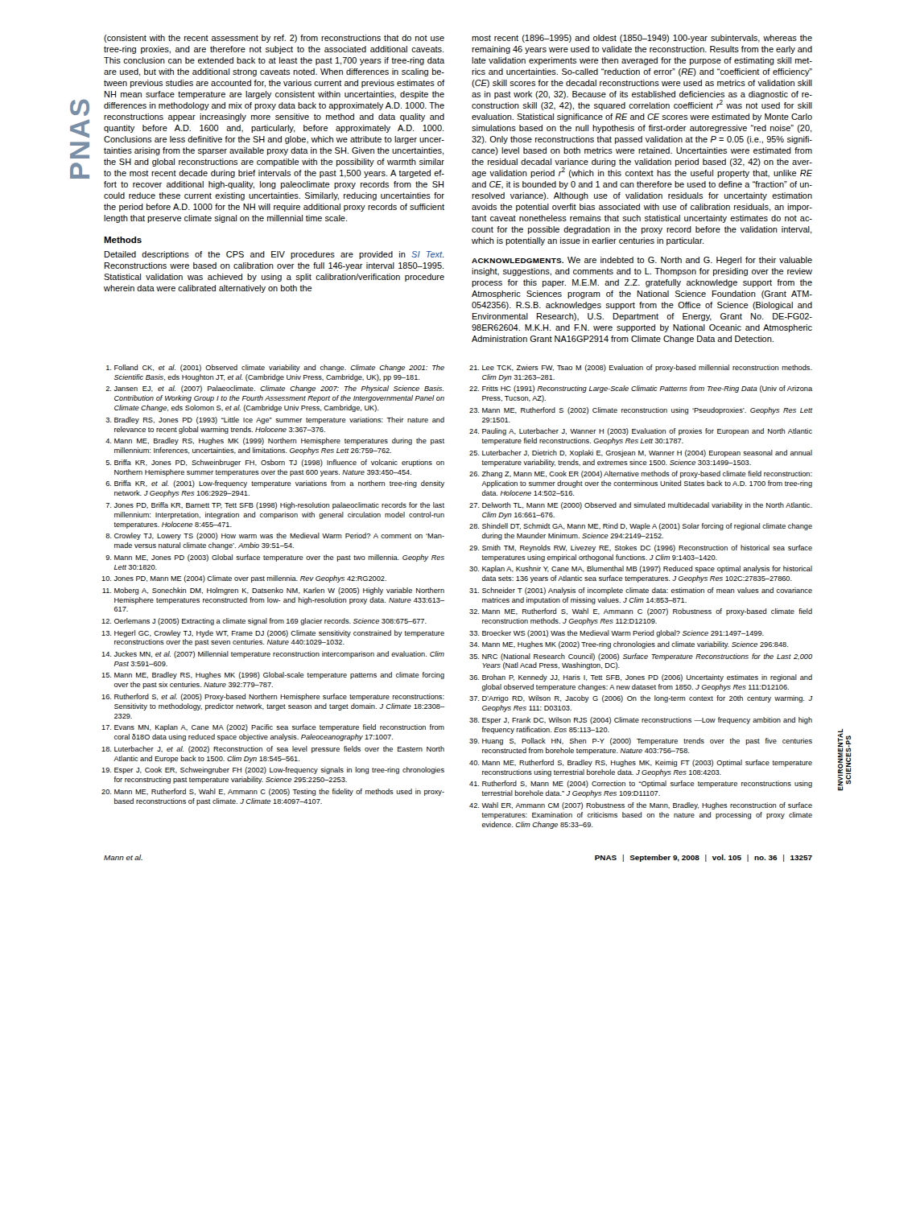PNAS
ENVIRONMENTAL
SCIENCES-PS
(consistent with the recent assessment by ref. 2) from reconstructions that do not use tree-ring proxies, and are therefore not subject to the associated additional caveats. This conclusion can be extended back to at least the past 1,700 years if tree-ring data are used, but with the additional strong caveats noted. When differences in scaling between previous studies are accounted for, the various current and previous estimates of NH mean surface temperature are largely consistent within uncertainties, despite the differences in methodology and mix of proxy data back to approximately A.D. 1000. The reconstructions appear increasingly more sensitive to method and data quality and quantity before A.D. 1600 and, particularly, before approximately A.D. 1000. Conclusions are less definitive for the SH and globe, which we attribute to larger uncertainties arising from the sparser available proxy data in the SH. Given the uncertainties, the SH and global reconstructions are compatible with the possibility of warmth similar to the most recent decade during brief intervals of the past 1,500 years. A targeted effort to recover additional high-quality, long paleoclimate proxy records from the SH could reduce these current existing uncertainties. Similarly, reducing uncertainties for the period before A.D. 1000 for the NH will require additional proxy records of sufficient length that preserve climate signal on the millennial time scale.
Methods
Detailed descriptions of the CPS and EIV procedures are provided in SI Text. Reconstructions were based on calibration over the full 146-year interval 1850–1995. Statistical validation was achieved by using a split calibration/verification procedure wherein data were calibrated alternatively on both the
most recent (1896–1995) and oldest (1850–1949) 100-year subintervals, whereas the remaining 46 years were used to validate the reconstruction. Results from the early and late validation experiments were then averaged for the purpose of estimating skill metrics and uncertainties. So-called “reduction of error” (RE) and “coefficient of efficiency” (CE) skill scores for the decadal reconstructions were used as metrics of validation skill as in past work (20, 32). Because of its established deficiencies as a diagnostic of reconstruction skill (32, 42), the squared correlation coefficient r2 was not used for skill evaluation. Statistical significance of RE and CE scores were estimated by Monte Carlo simulations based on the null hypothesis of first-order autoregressive “red noise” (20, 32). Only those reconstructions that passed validation at the P = 0.05 (i.e., 95% significance) level based on both metrics were retained. Uncertainties were estimated from the residual decadal variance during the validation period based (32, 42) on the average validation period r2 (which in this context has the useful property that, unlike RE and CE, it is bounded by 0 and 1 and can therefore be used to define a “fraction” of unresolved variance). Although use of validation residuals for uncertainty estimation avoids the potential overfit bias associated with use of calibration residuals, an important caveat nonetheless remains that such statistical uncertainty estimates do not account for the possible degradation in the proxy record before the validation interval, which is potentially an issue in earlier centuries in particular.
ACKNOWLEDGMENTS. We are indebted to G. North and G. Hegerl for their valuable insight, suggestions, and comments and to L. Thompson for presiding over the review process for this paper. M.E.M. and Z.Z. gratefully acknowledge support from the Atmospheric Sciences program of the National Science Foundation (Grant ATM-0542356). R.S.B. acknowledges support from the Office of Science (Biological and Environmental Research), U.S. Department of Energy, Grant No. DE-FG02-98ER62604. M.K.H. and F.N. were supported by National Oceanic and Atmospheric Administration Grant NA16GP2914 from Climate Change Data and Detection.
Folland CK, et al. (2001) Observed climate variability and change. Climate Change 2001: The Scientific Basis, eds Houghton JT, et al. (Cambridge Univ Press, Cambridge, UK), pp 99–181.
Jansen EJ, et al. (2007) Palaeoclimate. Climate Change 2007: The Physical Science Basis. Contribution of Working Group I to the Fourth Assessment Report of the Intergovernmental Panel on Climate Change, eds Solomon S, et al. (Cambridge Univ Press, Cambridge, UK).
Bradley RS, Jones PD (1993) “Little Ice Age” summer temperature variations: Their nature and relevance to recent global warming trends. Holocene 3:367–376.
Mann ME, Bradley RS, Hughes MK (1999) Northern Hemisphere temperatures during the past millennium: Inferences, uncertainties, and limitations. Geophys Res Lett 26:759–762.
Briffa KR, Jones PD, Schweinbruger FH, Osborn TJ (1998) Influence of volcanic eruptions on Northern Hemisphere summer temperatures over the past 600 years. Nature 393:450–454.
Briffa KR, et al. (2001) Low-frequency temperature variations from a northern tree-ring density network. J Geophys Res 106:2929–2941.
Jones PD, Briffa KR, Barnett TP, Tett SFB (1998) High-resolution palaeoclimatic records for the last millennium: Interpretation, integration and comparison with general circulation model control-run temperatures. Holocene 8:455–471.
Crowley TJ, Lowery TS (2000) How warm was the Medieval Warm Period? A comment on ‘Man-made versus natural climate change’. Ambio 39:51–54.
Mann ME, Jones PD (2003) Global surface temperature over the past two millennia. Geophy Res Lett 30:1820.
Jones PD, Mann ME (2004) Climate over past millennia. Rev Geophys 42:RG2002.
Moberg A, Sonechkin DM, Holmgren K, Datsenko NM, Karlen W (2005) Highly variable Northern Hemisphere temperatures reconstructed from low- and high-resolution proxy data. Nature 433:613–617.
Oerlemans J (2005) Extracting a climate signal from 169 glacier records. Science 308:675–677.
Hegerl GC, Crowley TJ, Hyde WT, Frame DJ (2006) Climate sensitivity constrained by temperature reconstructions over the past seven centuries. Nature 440:1029–1032.
Juckes MN, et al. (2007) Millennial temperature reconstruction intercomparison and evaluation. Clim Past 3:591–609.
Mann ME, Bradley RS, Hughes MK (1998) Global-scale temperature patterns and climate forcing over the past six centuries. Nature 392:779–787.
Rutherford S, et al. (2005) Proxy-based Northern Hemisphere surface temperature reconstructions: Sensitivity to methodology, predictor network, target season and target domain. J Climate 18:2308–2329.
Evans MN, Kaplan A, Cane MA (2002) Pacific sea surface temperature field reconstruction from coral δ18O data using reduced space objective analysis. Paleoceanography 17:1007.
Luterbacher J, et al. (2002) Reconstruction of sea level pressure fields over the Eastern North Atlantic and Europe back to 1500. Clim Dyn 18:545–561.
Esper J, Cook ER, Schweingruber FH (2002) Low-frequency signals in long tree-ring chronologies for reconstructing past temperature variability. Science 295:2250–2253.
Mann ME, Rutherford S, Wahl E, Ammann C (2005) Testing the fidelity of methods used in proxy-based reconstructions of past climate. J Climate 18:4097–4107.
Lee TCK, Zwiers FW, Tsao M (2008) Evaluation of proxy-based millennial reconstruction methods. Clim Dyn 31:263–281.
Fritts HC (1991) Reconstructing Large-Scale Climatic Patterns from Tree-Ring Data (Univ of Arizona Press, Tucson, AZ).
Mann ME, Rutherford S (2002) Climate reconstruction using ‘Pseudoproxies’. Geophys Res Lett 29:1501.
Pauling A, Luterbacher J, Wanner H (2003) Evaluation of proxies for European and North Atlantic temperature field reconstructions. Geophys Res Lett 30:1787.
Luterbacher J, Dietrich D, Xoplaki E, Grosjean M, Wanner H (2004) European seasonal and annual temperature variability, trends, and extremes since 1500. Science 303:1499–1503.
Zhang Z, Mann ME, Cook ER (2004) Alternative methods of proxy-based climate field reconstruction: Application to summer drought over the conterminous United States back to A.D. 1700 from tree-ring data. Holocene 14:502–516.
Delworth TL, Mann ME (2000) Observed and simulated multidecadal variability in the North Atlantic. Clim Dyn 16:661–676.
Shindell DT, Schmidt GA, Mann ME, Rind D, Waple A (2001) Solar forcing of regional climate change during the Maunder Minimum. Science 294:2149–2152.
Smith TM, Reynolds RW, Livezey RE, Stokes DC (1996) Reconstruction of historical sea surface temperatures using empirical orthogonal functions. J Clim 9:1403–1420.
Kaplan A, Kushnir Y, Cane MA, Blumenthal MB (1997) Reduced space optimal analysis for historical data sets: 136 years of Atlantic sea surface temperatures. J Geophys Res 102C:27835–27860.
Schneider T (2001) Analysis of incomplete climate data: estimation of mean values and covariance matrices and imputation of missing values. J Clim 14:853–871.
Mann ME, Rutherford S, Wahl E, Ammann C (2007) Robustness of proxy-based climate field reconstruction methods. J Geophys Res 112:D12109.
Broecker WS (2001) Was the Medieval Warm Period global? Science 291:1497–1499.
Mann ME, Hughes MK (2002) Tree-ring chronologies and climate variability. Science 296:848.
NRC (National Research Council) (2006) Surface Temperature Reconstructions for the Last 2,000 Years (Natl Acad Press, Washington, DC).
Brohan P, Kennedy JJ, Haris I, Tett SFB, Jones PD (2006) Uncertainty estimates in regional and global observed temperature changes: A new dataset from 1850. J Geophys Res 111:D12106.
D’Arrigo RD, Wilson R, Jacoby G (2006) On the long-term context for 20th century warming. J Geophys Res 111: D03103.
Esper J, Frank DC, Wilson RJS (2004) Climate reconstructions —Low frequency ambition and high frequency ratification. Eos 85:113–120.
Huang S, Pollack HN, Shen P-Y (2000) Temperature trends over the past five centuries reconstructed from borehole temperature. Nature 403:756–758.
Mann ME, Rutherford S, Bradley RS, Hughes MK, Keimig FT (2003) Optimal surface temperature reconstructions using terrestrial borehole data. J Geophys Res 108:4203.
Rutherford S, Mann ME (2004) Correction to “Optimal surface temperature reconstructions using terrestrial borehole data.” J Geophys Res 109:D11107.
Wahl ER, Ammann CM (2007) Robustness of the Mann, Bradley, Hughes reconstruction of surface temperatures: Examination of criticisms based on the nature and processing of proxy climate evidence. Clim Change 85:33–69.
Mann et al.
PNAS | September 9, 2008 | vol. 105 | no. 36 | 13257